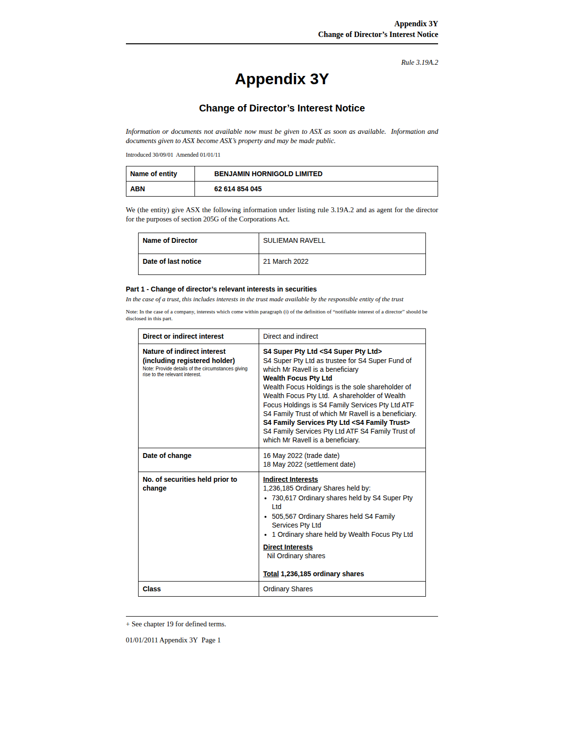Appendix 3Y
Change of Director’s Interest Notice
Rule 3.19A.2
Appendix 3Y
Change of Director’s Interest Notice
Information or documents not available now must be given to ASX as soon as available. Information and documents given to ASX become ASX’s property and may be made public.
Introduced 30/09/01 Amended 01/01/11
| Name of entity | BENJAMIN HORNIGOLD LIMITED |
| ABN | 62 614 854 045 |
We (the entity) give ASX the following information under listing rule 3.19A.2 and as agent for the director for the purposes of section 205G of the Corporations Act.
| Name of Director | SULIEMAN RAVELL |
| Date of last notice | 21 March 2022 |
Part 1 - Change of director’s relevant interests in securities
In the case of a trust, this includes interests in the trust made available by the responsible entity of the trust
Note: In the case of a company, interests which come within paragraph (i) of the definition of “notifiable interest of a director” should be disclosed in this part.
| Direct or indirect interest | Direct and indirect |
| Nature of indirect interest (including registered holder) Note: Provide details of the circumstances giving rise to the relevant interest. | S4 Super Pty Ltd <S4 Super Pty Ltd> S4 Super Pty Ltd as trustee for S4 Super Fund of which Mr Ravell is a beneficiary Wealth Focus Pty Ltd Wealth Focus Holdings is the sole shareholder of Wealth Focus Pty Ltd. A shareholder of Wealth Focus Holdings is S4 Family Services Pty Ltd ATF S4 Family Trust of which Mr Ravell is a beneficiary. S4 Family Services Pty Ltd <S4 Family Trust> S4 Family Services Pty Ltd ATF S4 Family Trust of which Mr Ravell is a beneficiary. |
| Date of change | 16 May 2022 (trade date) 18 May 2022 (settlement date) |
| No. of securities held prior to change | Indirect Interests 1,236,185 Ordinary Shares held by: 730,617 Ordinary shares held by S4 Super Pty Ltd 505,567 Ordinary Shares held S4 Family Services Pty Ltd 1 Ordinary share held by Wealth Focus Pty Ltd Direct Interests Nil Ordinary shares Total 1,236,185 ordinary shares |
| Class | Ordinary Shares |
+ See chapter 19 for defined terms.
01/01/2011 Appendix 3Y Page 1